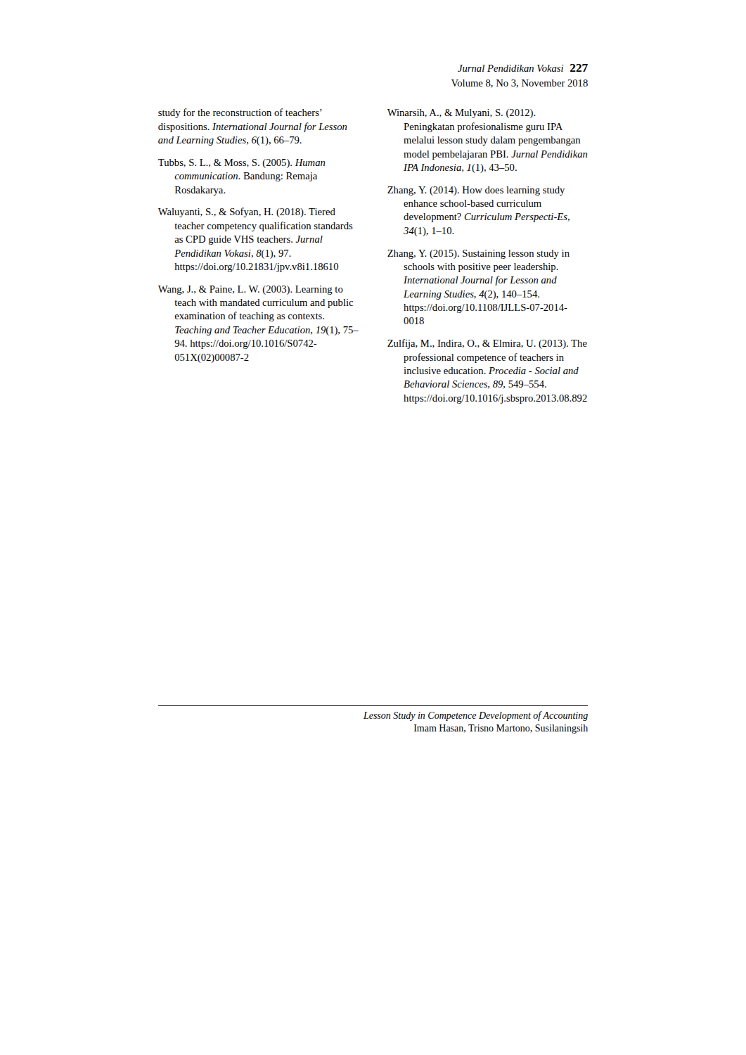Jurnal Pendidikan Vokasi 227 Volume 8, No 3, November 2018
study for the reconstruction of teachers’ dispositions. International Journal for Lesson and Learning Studies, 6(1), 66–79.
Tubbs, S. L., & Moss, S. (2005). Human communication. Bandung: Remaja Rosdakarya.
Waluyanti, S., & Sofyan, H. (2018). Tiered teacher competency qualification standards as CPD guide VHS teachers. Jurnal Pendidikan Vokasi, 8(1), 97. https://doi.org/10.21831/jpv.v8i1.18610
Wang, J., & Paine, L. W. (2003). Learning to teach with mandated curriculum and public examination of teaching as contexts. Teaching and Teacher Education, 19(1), 75–94. https://doi.org/10.1016/S0742-051X(02)00087-2
Winarsih, A., & Mulyani, S. (2012). Peningkatan profesionalisme guru IPA melalui lesson study dalam pengembangan model pembelajaran PBI. Jurnal Pendidikan IPA Indonesia, 1(1), 43–50.
Zhang, Y. (2014). How does learning study enhance school-based curriculum development? Curriculum Perspecti-Es, 34(1), 1–10.
Zhang, Y. (2015). Sustaining lesson study in schools with positive peer leadership. International Journal for Lesson and Learning Studies, 4(2), 140–154. https://doi.org/10.1108/IJLLS-07-2014-0018
Zulfija, M., Indira, O., & Elmira, U. (2013). The professional competence of teachers in inclusive education. Procedia - Social and Behavioral Sciences, 89, 549–554. https://doi.org/10.1016/j.sbspro.2013.08.892
Lesson Study in Competence Development of Accounting
Imam Hasan, Trisno Martono, Susilaningsih